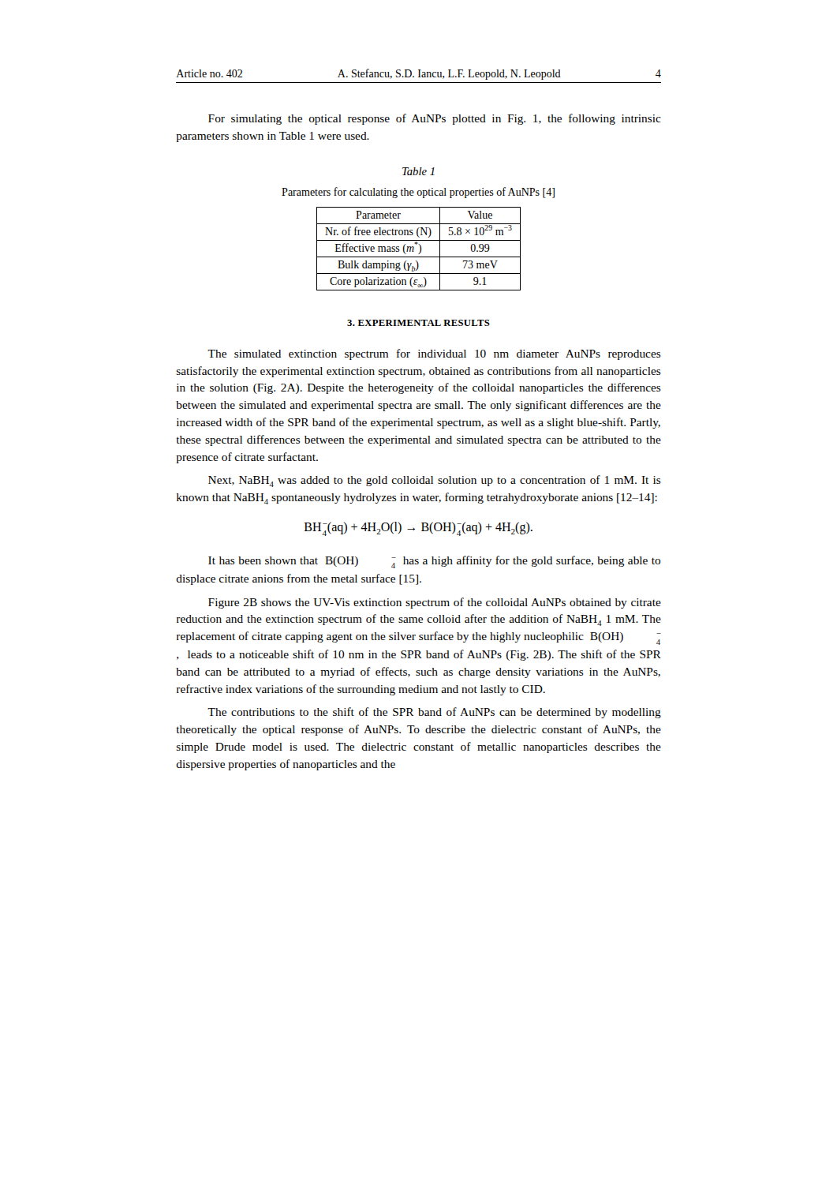Article no. 402
A. Stefancu, S.D. Iancu, L.F. Leopold, N. Leopold
4
For simulating the optical response of AuNPs plotted in Fig. 1, the following intrinsic parameters shown in Table 1 were used.
Table 1
Parameters for calculating the optical properties of AuNPs [4]
| Parameter | Value |
| --- | --- |
| Nr. of free electrons (N) | 5.8 × 10 29 m −3 |
| Effective mass ( m * ) | 0.99 |
| Bulk damping ( γ b ) | 73 meV |
| Core polarization ( ε ∞ ) | 9.1 |
3. EXPERIMENTAL RESULTS
The simulated extinction spectrum for individual 10 nm diameter AuNPs reproduces satisfactorily the experimental extinction spectrum, obtained as contributions from all nanoparticles in the solution (Fig. 2A). Despite the heterogeneity of the colloidal nanoparticles the differences between the simulated and experimental spectra are small. The only significant differences are the increased width of the SPR band of the experimental spectrum, as well as a slight blue-shift. Partly, these spectral differences between the experimental and simulated spectra can be attributed to the presence of citrate surfactant.
Next, NaBH4 was added to the gold colloidal solution up to a concentration of 1 mM. It is known that NaBH4 spontaneously hydrolyzes in water, forming tetrahydroxyborate anions [12–14]:
BH−4(aq) + 4H2O(l) → B(OH)−4(aq) + 4H2(g).
It has been shown that B(OH)−4 has a high affinity for the gold surface, being able to displace citrate anions from the metal surface [15].
Figure 2B shows the UV-Vis extinction spectrum of the colloidal AuNPs obtained by citrate reduction and the extinction spectrum of the same colloid after the addition of NaBH4 1 mM. The replacement of citrate capping agent on the silver surface by the highly nucleophilic B(OH)−4, leads to a noticeable shift of 10 nm in the SPR band of AuNPs (Fig. 2B). The shift of the SPR band can be attributed to a myriad of effects, such as charge density variations in the AuNPs, refractive index variations of the surrounding medium and not lastly to CID.
The contributions to the shift of the SPR band of AuNPs can be determined by modelling theoretically the optical response of AuNPs. To describe the dielectric constant of AuNPs, the simple Drude model is used. The dielectric constant of metallic nanoparticles describes the dispersive properties of nanoparticles and the